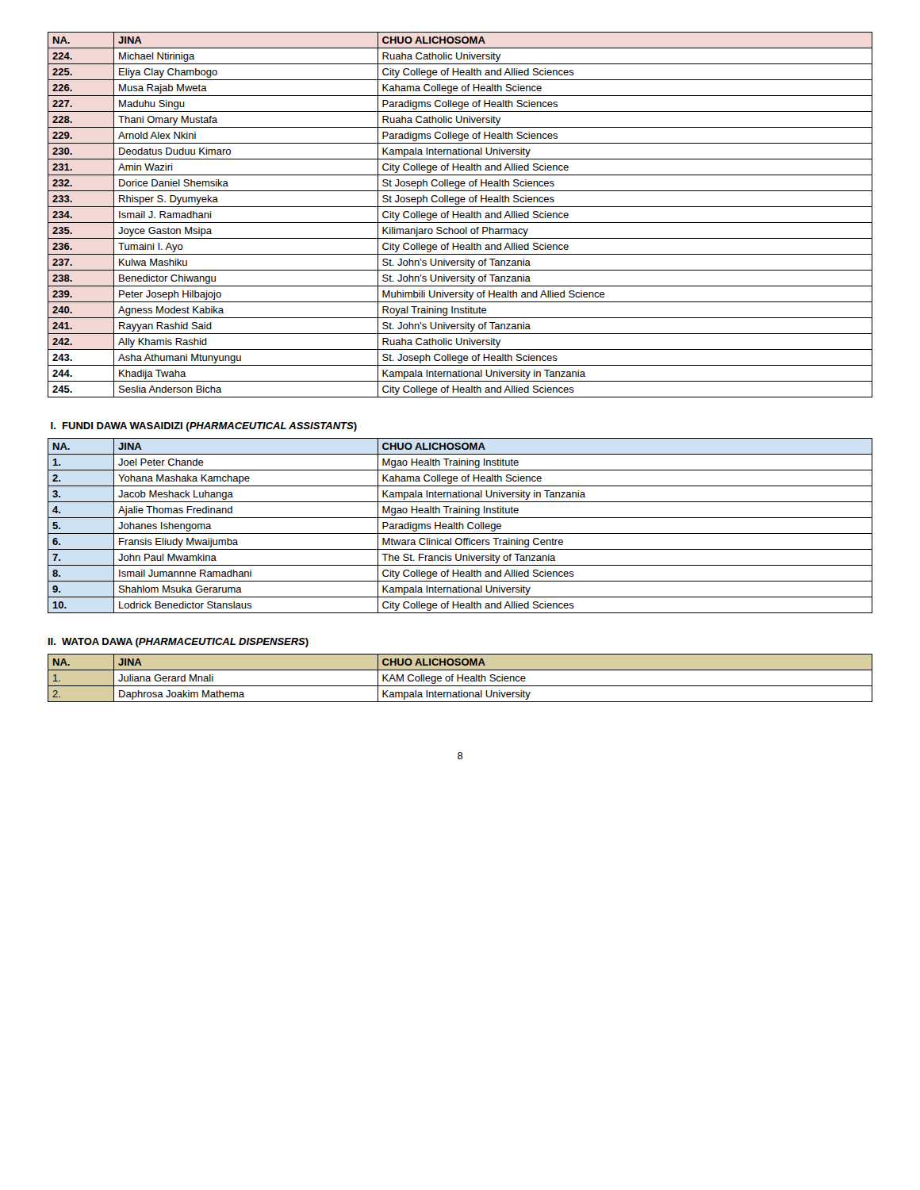| NA. | JINA | CHUO ALICHOSOMA |
| --- | --- | --- |
| 224. | Michael Ntiriniga | Ruaha Catholic University |
| 225. | Eliya Clay Chambogo | City College of Health and Allied Sciences |
| 226. | Musa Rajab Mweta | Kahama College of Health Science |
| 227. | Maduhu Singu | Paradigms College of Health Sciences |
| 228. | Thani Omary Mustafa | Ruaha Catholic University |
| 229. | Arnold Alex Nkini | Paradigms College of Health Sciences |
| 230. | Deodatus Duduu Kimaro | Kampala International University |
| 231. | Amin Waziri | City College of Health and Allied Science |
| 232. | Dorice Daniel Shemsika | St Joseph College of Health Sciences |
| 233. | Rhisper S. Dyumyeka | St Joseph College of Health Sciences |
| 234. | Ismail J. Ramadhani | City College of Health and Allied Science |
| 235. | Joyce Gaston Msipa | Kilimanjaro School of Pharmacy |
| 236. | Tumaini I. Ayo | City College of Health and Allied Science |
| 237. | Kulwa Mashiku | St. John's University of Tanzania |
| 238. | Benedictor Chiwangu | St. John's University of Tanzania |
| 239. | Peter Joseph Hilbajojo | Muhimbili University of Health and Allied Science |
| 240. | Agness Modest Kabika | Royal Training Institute |
| 241. | Rayyan Rashid Said | St. John's University of Tanzania |
| 242. | Ally Khamis Rashid | Ruaha Catholic University |
| 243. | Asha Athumani Mtunyungu | St. Joseph College of Health Sciences |
| 244. | Khadija Twaha | Kampala International University in Tanzania |
| 245. | Seslia Anderson Bicha | City College of Health and Allied Sciences |
I. FUNDI DAWA WASAIDIZI (PHARMACEUTICAL ASSISTANTS)
| NA. | JINA | CHUO ALICHOSOMA |
| --- | --- | --- |
| 1. | Joel Peter Chande | Mgao Health Training Institute |
| 2. | Yohana Mashaka Kamchape | Kahama College of Health Science |
| 3. | Jacob Meshack Luhanga | Kampala International University in Tanzania |
| 4. | Ajalie Thomas Fredinand | Mgao Health Training Institute |
| 5. | Johanes Ishengoma | Paradigms Health College |
| 6. | Fransis Eliudy Mwaijumba | Mtwara Clinical Officers Training Centre |
| 7. | John Paul Mwamkina | The St. Francis University of Tanzania |
| 8. | Ismail Jumannne Ramadhani | City College of Health and Allied Sciences |
| 9. | Shahlom Msuka Geraruma | Kampala International University |
| 10. | Lodrick Benedictor Stanslaus | City College of Health and Allied Sciences |
II. WATOA DAWA (PHARMACEUTICAL DISPENSERS)
| NA. | JINA | CHUO ALICHOSOMA |
| --- | --- | --- |
| 1. | Juliana Gerard Mnali | KAM College of Health Science |
| 2. | Daphrosa Joakim Mathema | Kampala International University |
8